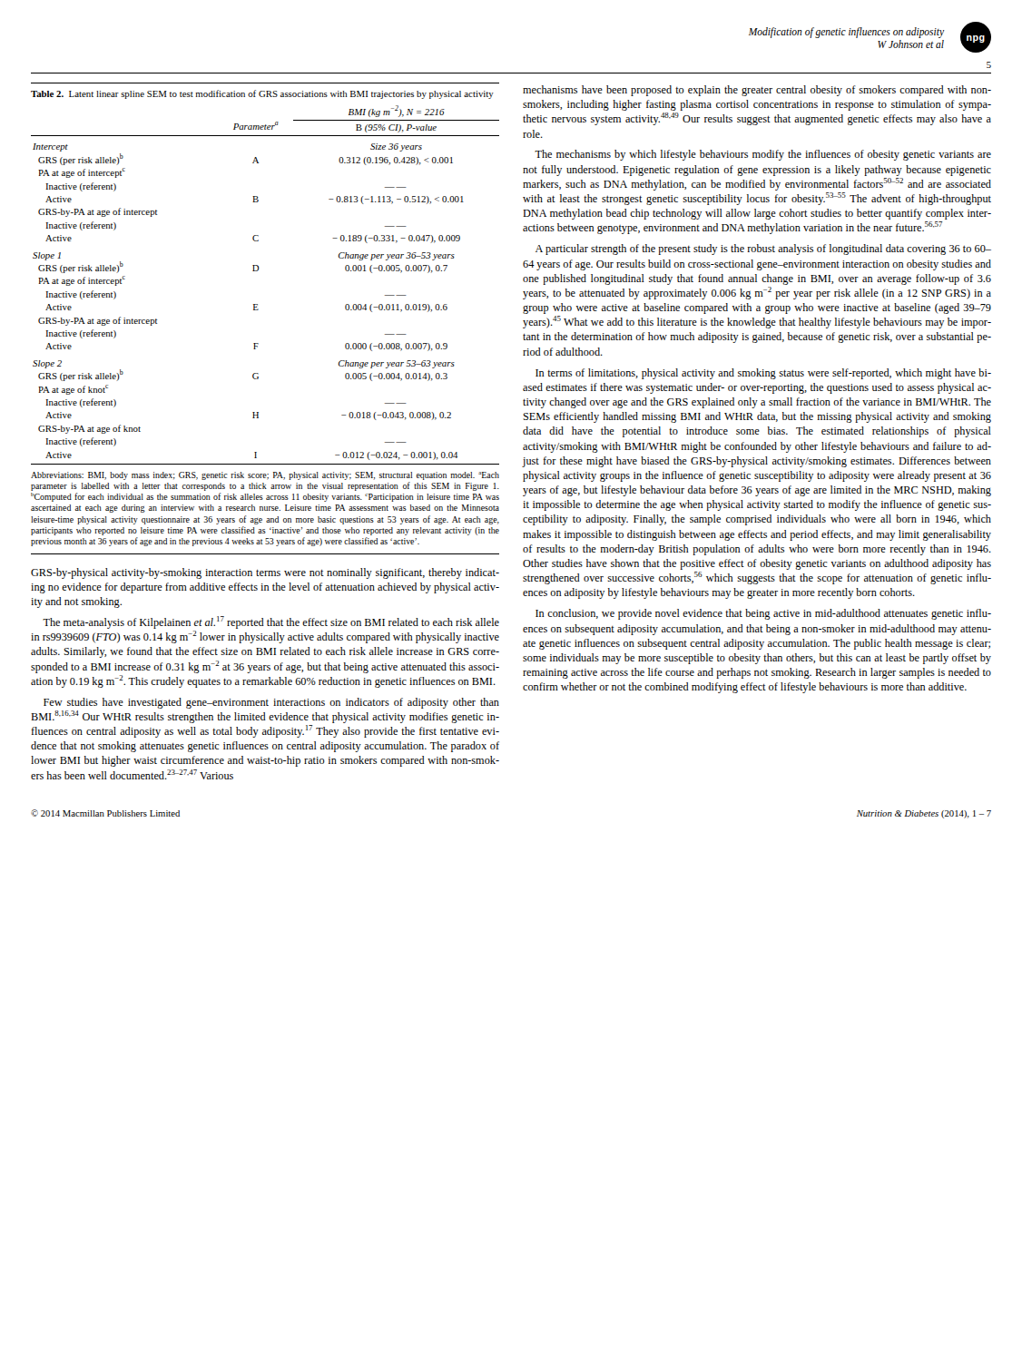npg
Modification of genetic influences on adiposity
W Johnson et al
5
Table 2. Latent linear spline SEM to test modification of GRS associations with BMI trajectories by physical activity
| | | BMI (kg m −2 ), N = 2216 |
| | Parameter a | B (95% CI), P-value |
| Intercept | | Size 36 years |
| GRS (per risk allele) b | A | 0.312 (0.196, 0.428), < 0.001 |
| PA at age of intercept c | | |
| Inactive (referent) | | —— |
| Active | B | − 0.813 (−1.113, − 0.512), < 0.001 |
| GRS-by-PA at age of intercept | | |
| Inactive (referent) | | —— |
| Active | C | − 0.189 (−0.331, − 0.047), 0.009 |
| Slope 1 | | Change per year 36–53 years |
| GRS (per risk allele) b | D | 0.001 (−0.005, 0.007), 0.7 |
| PA at age of intercept c | | |
| Inactive (referent) | | —— |
| Active | E | 0.004 (−0.011, 0.019), 0.6 |
| GRS-by-PA at age of intercept | | |
| Inactive (referent) | | —— |
| Active | F | 0.000 (−0.008, 0.007), 0.9 |
| Slope 2 | | Change per year 53–63 years |
| GRS (per risk allele) b | G | 0.005 (−0.004, 0.014), 0.3 |
| PA at age of knot c | | |
| Inactive (referent) | | —— |
| Active | H | − 0.018 (−0.043, 0.008), 0.2 |
| GRS-by-PA at age of knot | | |
| Inactive (referent) | | —— |
| Active | I | − 0.012 (−0.024, − 0.001), 0.04 |
Abbreviations: BMI, body mass index; GRS, genetic risk score; PA, physical activity; SEM, structural equation model. aEach parameter is labelled with a letter that corresponds to a thick arrow in the visual representation of this SEM in Figure 1. bComputed for each individual as the summation of risk alleles across 11 obesity variants. cParticipation in leisure time PA was ascertained at each age during an interview with a research nurse. Leisure time PA assessment was based on the Minnesota leisure-time physical activity questionnaire at 36 years of age and on more basic questions at 53 years of age. At each age, participants who reported no leisure time PA were classified as ‘inactive’ and those who reported any relevant activity (in the previous month at 36 years of age and in the previous 4 weeks at 53 years of age) were classified as ‘active’.
GRS-by-physical activity-by-smoking interaction terms were not nominally significant, thereby indicating no evidence for departure from additive effects in the level of attenuation achieved by physical activity and not smoking.
The meta-analysis of Kilpelainen et al.17 reported that the effect size on BMI related to each risk allele in rs9939609 (FTO) was 0.14 kg m−2 lower in physically active adults compared with physically inactive adults. Similarly, we found that the effect size on BMI related to each risk allele increase in GRS corresponded to a BMI increase of 0.31 kg m−2 at 36 years of age, but that being active attenuated this association by 0.19 kg m−2. This crudely equates to a remarkable 60% reduction in genetic influences on BMI.
Few studies have investigated gene–environment interactions on indicators of adiposity other than BMI.8,16,34 Our WHtR results strengthen the limited evidence that physical activity modifies genetic influences on central adiposity as well as total body adiposity.17 They also provide the first tentative evidence that not smoking attenuates genetic influences on central adiposity accumulation. The paradox of lower BMI but higher waist circumference and waist-to-hip ratio in smokers compared with non-smokers has been well documented.23–27,47 Various
mechanisms have been proposed to explain the greater central obesity of smokers compared with non-smokers, including higher fasting plasma cortisol concentrations in response to stimulation of sympathetic nervous system activity.48,49 Our results suggest that augmented genetic effects may also have a role.
The mechanisms by which lifestyle behaviours modify the influences of obesity genetic variants are not fully understood. Epigenetic regulation of gene expression is a likely pathway because epigenetic markers, such as DNA methylation, can be modified by environmental factors50–52 and are associated with at least the strongest genetic susceptibility locus for obesity.53–55 The advent of high-throughput DNA methylation bead chip technology will allow large cohort studies to better quantify complex interactions between genotype, environment and DNA methylation variation in the near future.56,57
A particular strength of the present study is the robust analysis of longitudinal data covering 36 to 60–64 years of age. Our results build on cross-sectional gene–environment interaction on obesity studies and one published longitudinal study that found annual change in BMI, over an average follow-up of 3.6 years, to be attenuated by approximately 0.006 kg m−2 per year per risk allele (in a 12 SNP GRS) in a group who were active at baseline compared with a group who were inactive at baseline (aged 39–79 years).45 What we add to this literature is the knowledge that healthy lifestyle behaviours may be important in the determination of how much adiposity is gained, because of genetic risk, over a substantial period of adulthood.
In terms of limitations, physical activity and smoking status were self-reported, which might have biased estimates if there was systematic under- or over-reporting, the questions used to assess physical activity changed over age and the GRS explained only a small fraction of the variance in BMI/WHtR. The SEMs efficiently handled missing BMI and WHtR data, but the missing physical activity and smoking data did have the potential to introduce some bias. The estimated relationships of physical activity/smoking with BMI/WHtR might be confounded by other lifestyle behaviours and failure to adjust for these might have biased the GRS-by-physical activity/smoking estimates. Differences between physical activity groups in the influence of genetic susceptibility to adiposity were already present at 36 years of age, but lifestyle behaviour data before 36 years of age are limited in the MRC NSHD, making it impossible to determine the age when physical activity started to modify the influence of genetic susceptibility to adiposity. Finally, the sample comprised individuals who were all born in 1946, which makes it impossible to distinguish between age effects and period effects, and may limit generalisability of results to the modern-day British population of adults who were born more recently than in 1946. Other studies have shown that the positive effect of obesity genetic variants on adulthood adiposity has strengthened over successive cohorts,56 which suggests that the scope for attenuation of genetic influences on adiposity by lifestyle behaviours may be greater in more recently born cohorts.
In conclusion, we provide novel evidence that being active in mid-adulthood attenuates genetic influences on subsequent adiposity accumulation, and that being a non-smoker in mid-adulthood may attenuate genetic influences on subsequent central adiposity accumulation. The public health message is clear; some individuals may be more susceptible to obesity than others, but this can at least be partly offset by remaining active across the life course and perhaps not smoking. Research in larger samples is needed to confirm whether or not the combined modifying effect of lifestyle behaviours is more than additive.
© 2014 Macmillan Publishers Limited
Nutrition & Diabetes (2014), 1 – 7